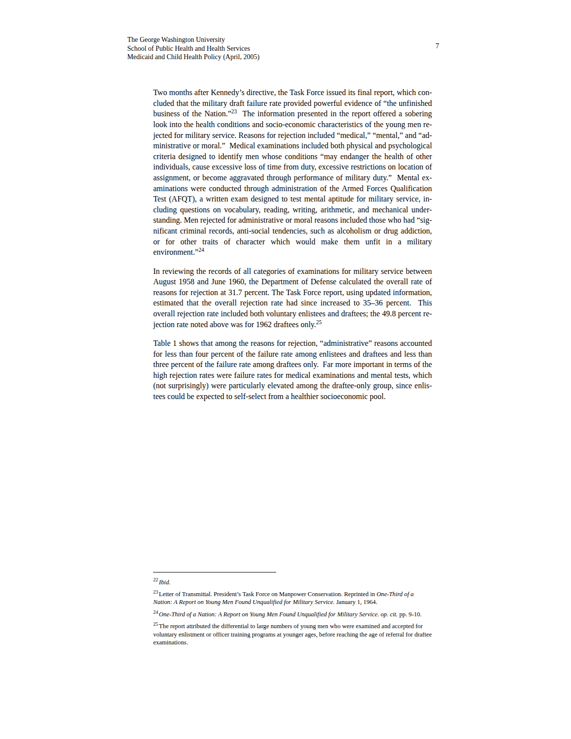The George Washington University
School of Public Health and Health Services
Medicaid and Child Health Policy (April, 2005)
7
Two months after Kennedy’s directive, the Task Force issued its final report, which concluded that the military draft failure rate provided powerful evidence of “the unfinished business of the Nation.”23 The information presented in the report offered a sobering look into the health conditions and socio-economic characteristics of the young men rejected for military service. Reasons for rejection included “medical,” “mental,” and “administrative or moral.” Medical examinations included both physical and psychological criteria designed to identify men whose conditions “may endanger the health of other individuals, cause excessive loss of time from duty, excessive restrictions on location of assignment, or become aggravated through performance of military duty.” Mental examinations were conducted through administration of the Armed Forces Qualification Test (AFQT), a written exam designed to test mental aptitude for military service, including questions on vocabulary, reading, writing, arithmetic, and mechanical understanding. Men rejected for administrative or moral reasons included those who had “significant criminal records, anti-social tendencies, such as alcoholism or drug addiction, or for other traits of character which would make them unfit in a military environment.”24
In reviewing the records of all categories of examinations for military service between August 1958 and June 1960, the Department of Defense calculated the overall rate of reasons for rejection at 31.7 percent. The Task Force report, using updated information, estimated that the overall rejection rate had since increased to 35–36 percent. This overall rejection rate included both voluntary enlistees and draftees; the 49.8 percent rejection rate noted above was for 1962 draftees only.25
Table 1 shows that among the reasons for rejection, “administrative” reasons accounted for less than four percent of the failure rate among enlistees and draftees and less than three percent of the failure rate among draftees only. Far more important in terms of the high rejection rates were failure rates for medical examinations and mental tests, which (not surprisingly) were particularly elevated among the draftee-only group, since enlistees could be expected to self-select from a healthier socioeconomic pool.
22 Ibid.
23 Letter of Transmittal. President’s Task Force on Manpower Conservation. Reprinted in One-Third of a Nation: A Report on Young Men Found Unqualified for Military Service. January 1, 1964.
24 One-Third of a Nation: A Report on Young Men Found Unqualified for Military Service. op. cit. pp. 9-10.
25 The report attributed the differential to large numbers of young men who were examined and accepted for voluntary enlistment or officer training programs at younger ages, before reaching the age of referral for draftee examinations.